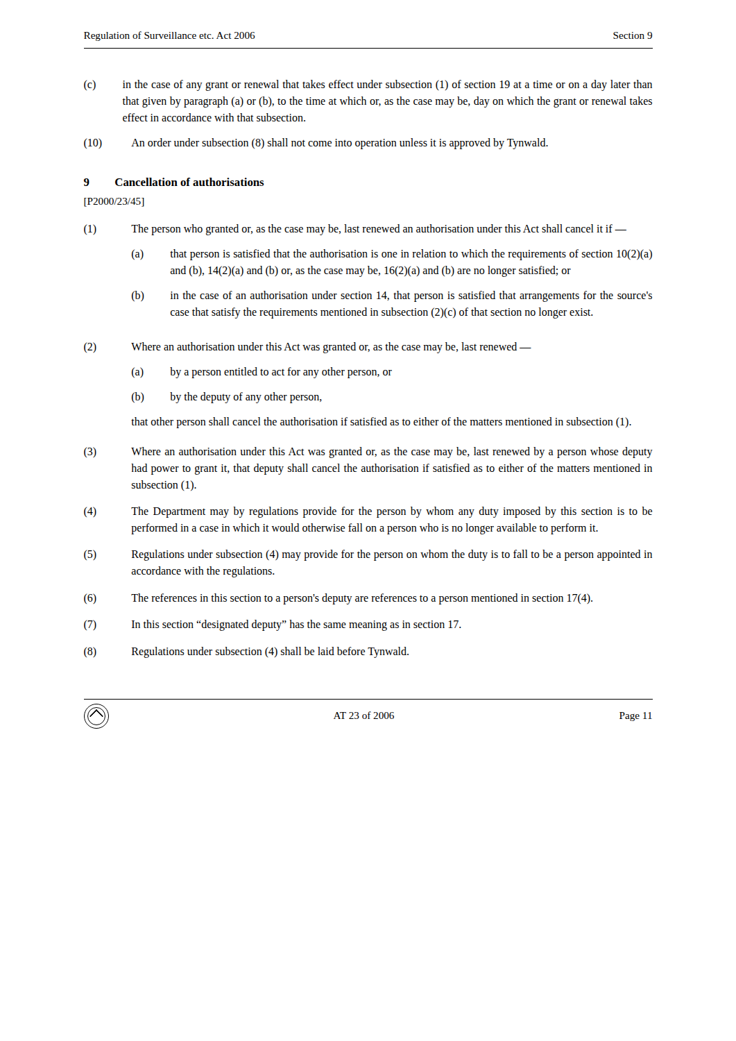Regulation of Surveillance etc. Act 2006 Section 9
(c) in the case of any grant or renewal that takes effect under subsection (1) of section 19 at a time or on a day later than that given by paragraph (a) or (b), to the time at which or, as the case may be, day on which the grant or renewal takes effect in accordance with that subsection.
(10) An order under subsection (8) shall not come into operation unless it is approved by Tynwald.
9 Cancellation of authorisations
[P2000/23/45]
(1)
The person who granted or, as the case may be, last renewed an authorisation under this Act shall cancel it if —
(a) that person is satisfied that the authorisation is one in relation to which the requirements of section 10(2)(a) and (b), 14(2)(a) and (b) or, as the case may be, 16(2)(a) and (b) are no longer satisfied; or
(b) in the case of an authorisation under section 14, that person is satisfied that arrangements for the source's case that satisfy the requirements mentioned in subsection (2)(c) of that section no longer exist.
(2)
Where an authorisation under this Act was granted or, as the case may be, last renewed —
(a) by a person entitled to act for any other person, or
(b) by the deputy of any other person,
that other person shall cancel the authorisation if satisfied as to either of the matters mentioned in subsection (1).
(3) Where an authorisation under this Act was granted or, as the case may be, last renewed by a person whose deputy had power to grant it, that deputy shall cancel the authorisation if satisfied as to either of the matters mentioned in subsection (1).
(4) The Department may by regulations provide for the person by whom any duty imposed by this section is to be performed in a case in which it would otherwise fall on a person who is no longer available to perform it.
(5) Regulations under subsection (4) may provide for the person on whom the duty is to fall to be a person appointed in accordance with the regulations.
(6) The references in this section to a person's deputy are references to a person mentioned in section 17(4).
(7) In this section “designated deputy” has the same meaning as in section 17.
(8) Regulations under subsection (4) shall be laid before Tynwald.
AT 23 of 2006 Page 11